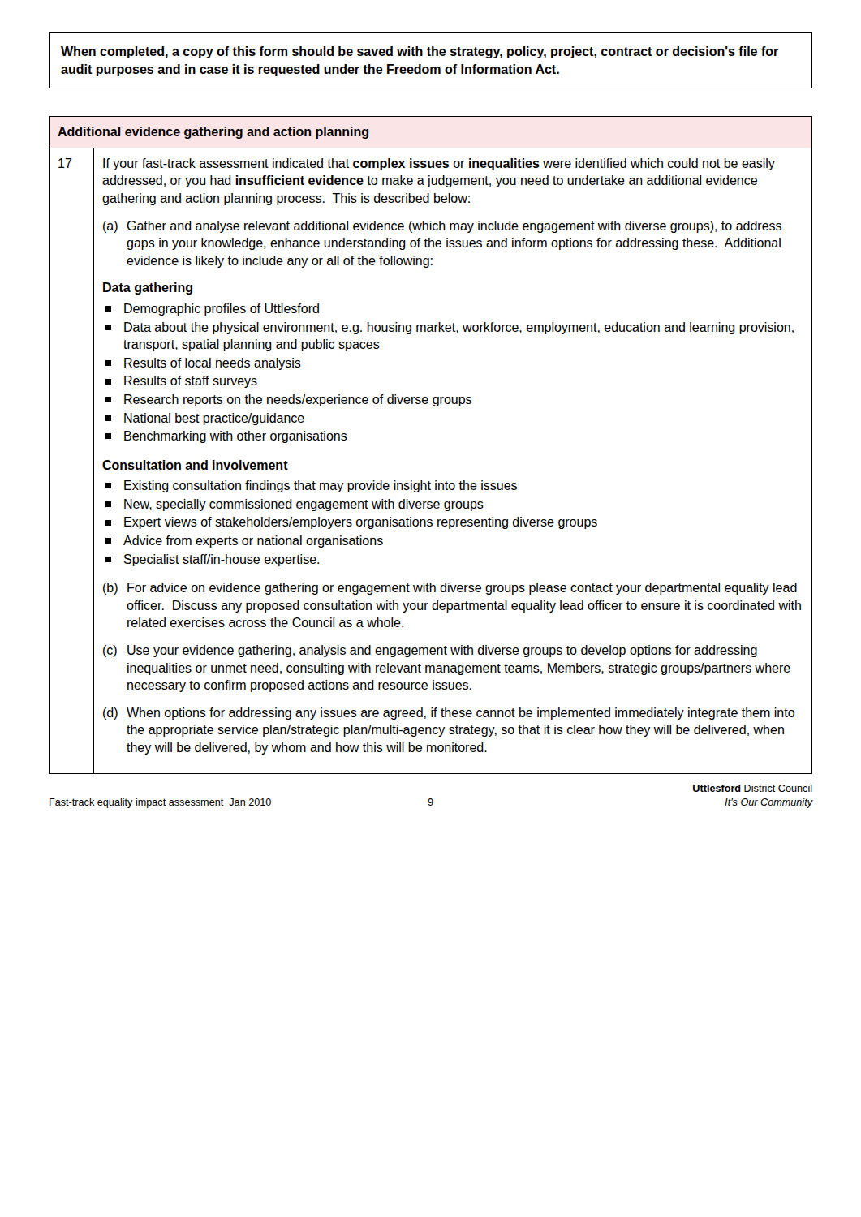When completed, a copy of this form should be saved with the strategy, policy, project, contract or decision's file for audit purposes and in case it is requested under the Freedom of Information Act.
| Additional evidence gathering and action planning |
| 17 | If your fast-track assessment indicated that complex issues or inequalities were identified which could not be easily addressed, or you had insufficient evidence to make a judgement, you need to undertake an additional evidence gathering and action planning process. This is described below: (a) Gather and analyse relevant additional evidence (which may include engagement with diverse groups), to address gaps in your knowledge, enhance understanding of the issues and inform options for addressing these. Additional evidence is likely to include any or all of the following: Data gathering Demographic profiles of Uttlesford Data about the physical environment, e.g. housing market, workforce, employment, education and learning provision, transport, spatial planning and public spaces Results of local needs analysis Results of staff surveys Research reports on the needs/experience of diverse groups National best practice/guidance Benchmarking with other organisations Consultation and involvement Existing consultation findings that may provide insight into the issues New, specially commissioned engagement with diverse groups Expert views of stakeholders/employers organisations representing diverse groups Advice from experts or national organisations Specialist staff/in-house expertise. (b) For advice on evidence gathering or engagement with diverse groups please contact your departmental equality lead officer. Discuss any proposed consultation with your departmental equality lead officer to ensure it is coordinated with related exercises across the Council as a whole. (c) Use your evidence gathering, analysis and engagement with diverse groups to develop options for addressing inequalities or unmet need, consulting with relevant management teams, Members, strategic groups/partners where necessary to confirm proposed actions and resource issues. (d) When options for addressing any issues are agreed, if these cannot be implemented immediately integrate them into the appropriate service plan/strategic plan/multi-agency strategy, so that it is clear how they will be delivered, when they will be delivered, by whom and how this will be monitored. |
Fast-track equality impact assessment Jan 2010
9
Uttlesford District CouncilIt's Our Community